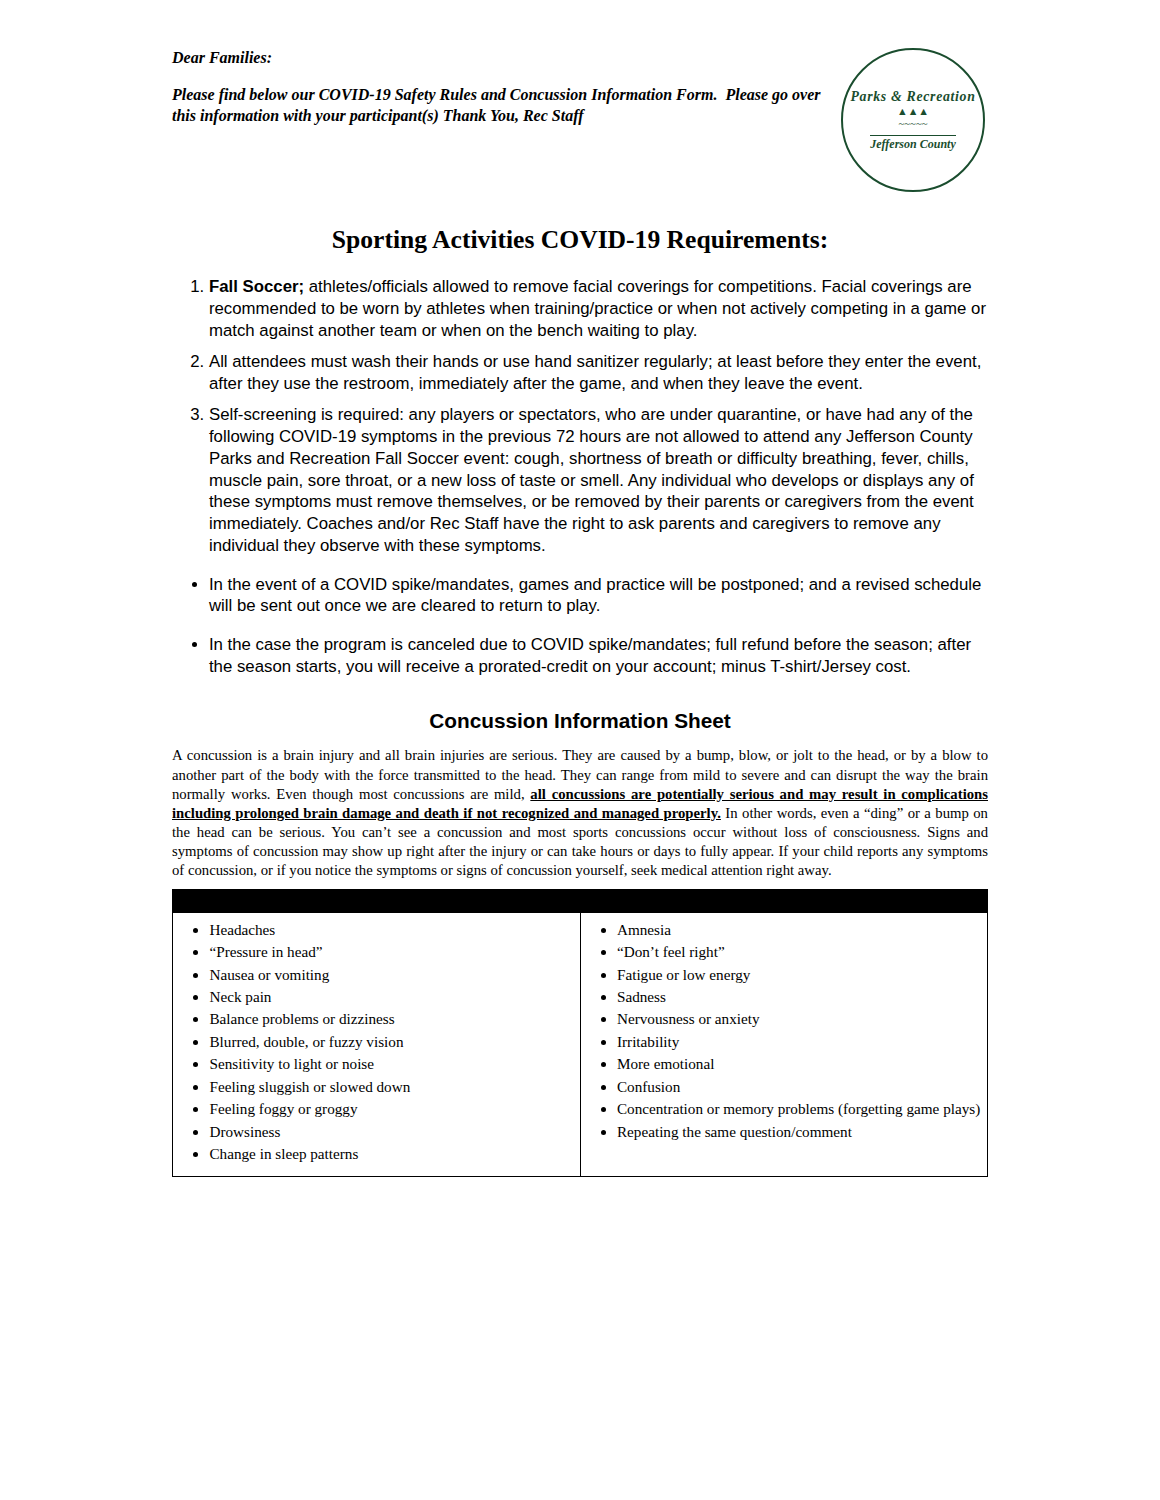Dear Families:
Please find below our COVID-19 Safety Rules and Concussion Information Form. Please go over this information with your participant(s) Thank You, Rec Staff
Parks & Recreation
▲▲▲
~~~~~
Jefferson County
Sporting Activities COVID-19 Requirements:
Fall Soccer; athletes/officials allowed to remove facial coverings for competitions. Facial coverings are recommended to be worn by athletes when training/practice or when not actively competing in a game or match against another team or when on the bench waiting to play.
All attendees must wash their hands or use hand sanitizer regularly; at least before they enter the event, after they use the restroom, immediately after the game, and when they leave the event.
Self-screening is required: any players or spectators, who are under quarantine, or have had any of the following COVID-19 symptoms in the previous 72 hours are not allowed to attend any Jefferson County Parks and Recreation Fall Soccer event: cough, shortness of breath or difficulty breathing, fever, chills, muscle pain, sore throat, or a new loss of taste or smell. Any individual who develops or displays any of these symptoms must remove themselves, or be removed by their parents or caregivers from the event immediately. Coaches and/or Rec Staff have the right to ask parents and caregivers to remove any individual they observe with these symptoms.
In the event of a COVID spike/mandates, games and practice will be postponed; and a revised schedule will be sent out once we are cleared to return to play.
In the case the program is canceled due to COVID spike/mandates; full refund before the season; after the season starts, you will receive a prorated-credit on your account; minus T-shirt/Jersey cost.
Concussion Information Sheet
A concussion is a brain injury and all brain injuries are serious. They are caused by a bump, blow, or jolt to the head, or by a blow to another part of the body with the force transmitted to the head. They can range from mild to severe and can disrupt the way the brain normally works. Even though most concussions are mild, all concussions are potentially serious and may result in complications including prolonged brain damage and death if not recognized and managed properly. In other words, even a “ding” or a bump on the head can be serious. You can’t see a concussion and most sports concussions occur without loss of consciousness. Signs and symptoms of concussion may show up right after the injury or can take hours or days to fully appear. If your child reports any symptoms of concussion, or if you notice the symptoms or signs of concussion yourself, seek medical attention right away.
| Headaches “Pressure in head” Nausea or vomiting Neck pain Balance problems or dizziness Blurred, double, or fuzzy vision Sensitivity to light or noise Feeling sluggish or slowed down Feeling foggy or groggy Drowsiness Change in sleep patterns | Amnesia “Don’t feel right” Fatigue or low energy Sadness Nervousness or anxiety Irritability More emotional Confusion Concentration or memory problems (forgetting game plays) Repeating the same question/comment |